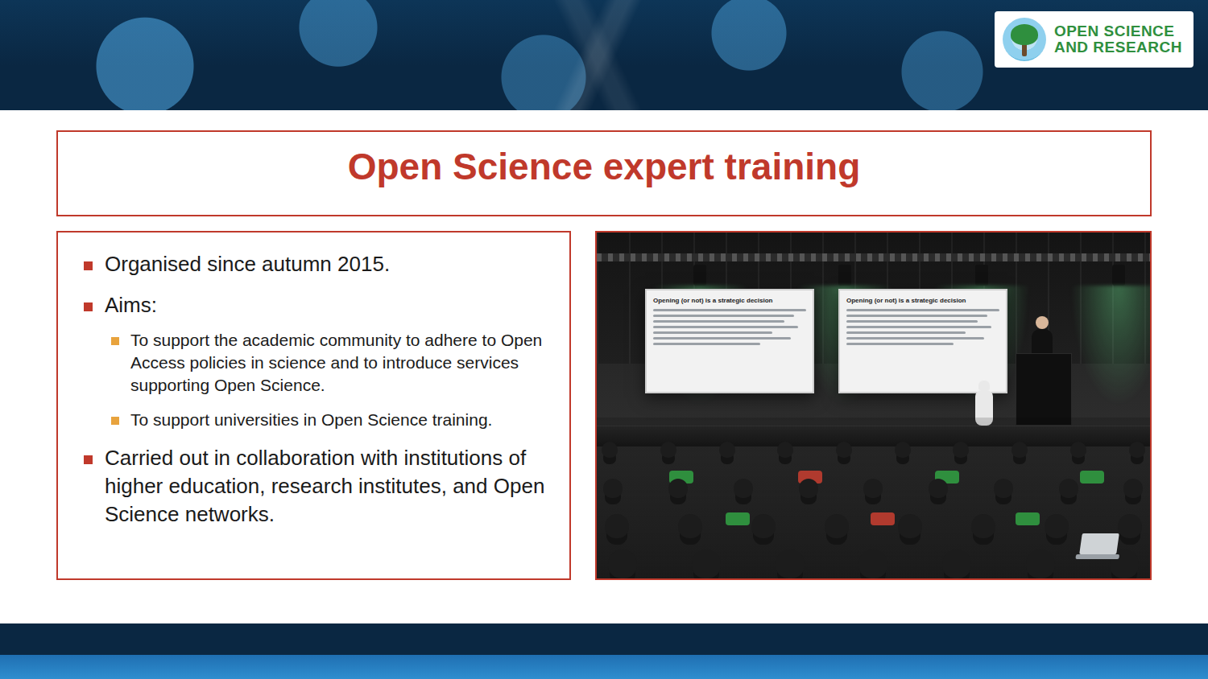Open Science and Research
Open Science expert training
Organised since autumn 2015.
Aims:
To support the academic community to adhere to Open Access policies in science and to introduce services supporting Open Science.
To support universities in Open Science training.
Carried out in collaboration with institutions of higher education, research institutes, and Open Science networks.
Opening (or not) is a strategic decision
Opening (or not) is a strategic decision